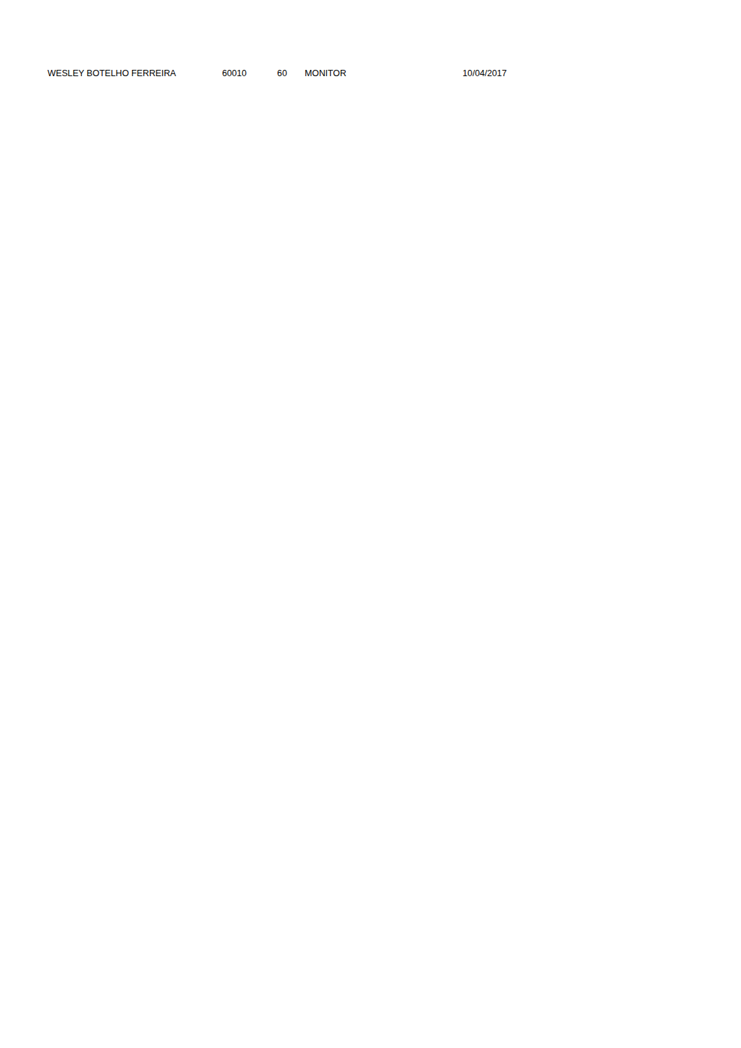| WESLEY BOTELHO FERREIRA | 60010 | 60 | MONITOR | 10/04/2017 |